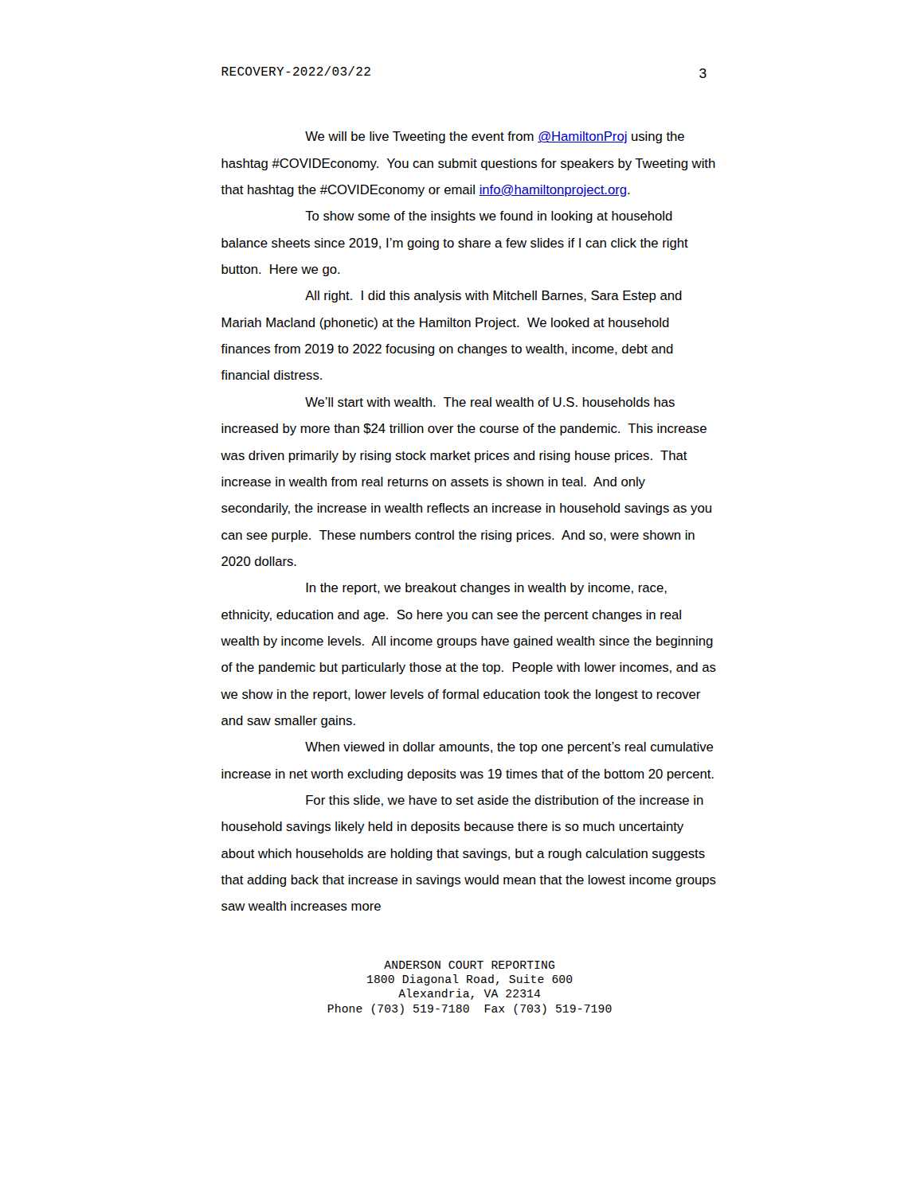RECOVERY-2022/03/22
3
We will be live Tweeting the event from @HamiltonProj using the hashtag #COVIDEconomy. You can submit questions for speakers by Tweeting with that hashtag the #COVIDEconomy or email info@hamiltonproject.org.
To show some of the insights we found in looking at household balance sheets since 2019, I’m going to share a few slides if I can click the right button. Here we go.
All right. I did this analysis with Mitchell Barnes, Sara Estep and Mariah Macland (phonetic) at the Hamilton Project. We looked at household finances from 2019 to 2022 focusing on changes to wealth, income, debt and financial distress.
We’ll start with wealth. The real wealth of U.S. households has increased by more than $24 trillion over the course of the pandemic. This increase was driven primarily by rising stock market prices and rising house prices. That increase in wealth from real returns on assets is shown in teal. And only secondarily, the increase in wealth reflects an increase in household savings as you can see purple. These numbers control the rising prices. And so, were shown in 2020 dollars.
In the report, we breakout changes in wealth by income, race, ethnicity, education and age. So here you can see the percent changes in real wealth by income levels. All income groups have gained wealth since the beginning of the pandemic but particularly those at the top. People with lower incomes, and as we show in the report, lower levels of formal education took the longest to recover and saw smaller gains.
When viewed in dollar amounts, the top one percent’s real cumulative increase in net worth excluding deposits was 19 times that of the bottom 20 percent.
For this slide, we have to set aside the distribution of the increase in household savings likely held in deposits because there is so much uncertainty about which households are holding that savings, but a rough calculation suggests that adding back that increase in savings would mean that the lowest income groups saw wealth increases more
ANDERSON COURT REPORTING
1800 Diagonal Road, Suite 600
Alexandria, VA 22314
Phone (703) 519-7180 Fax (703) 519-7190